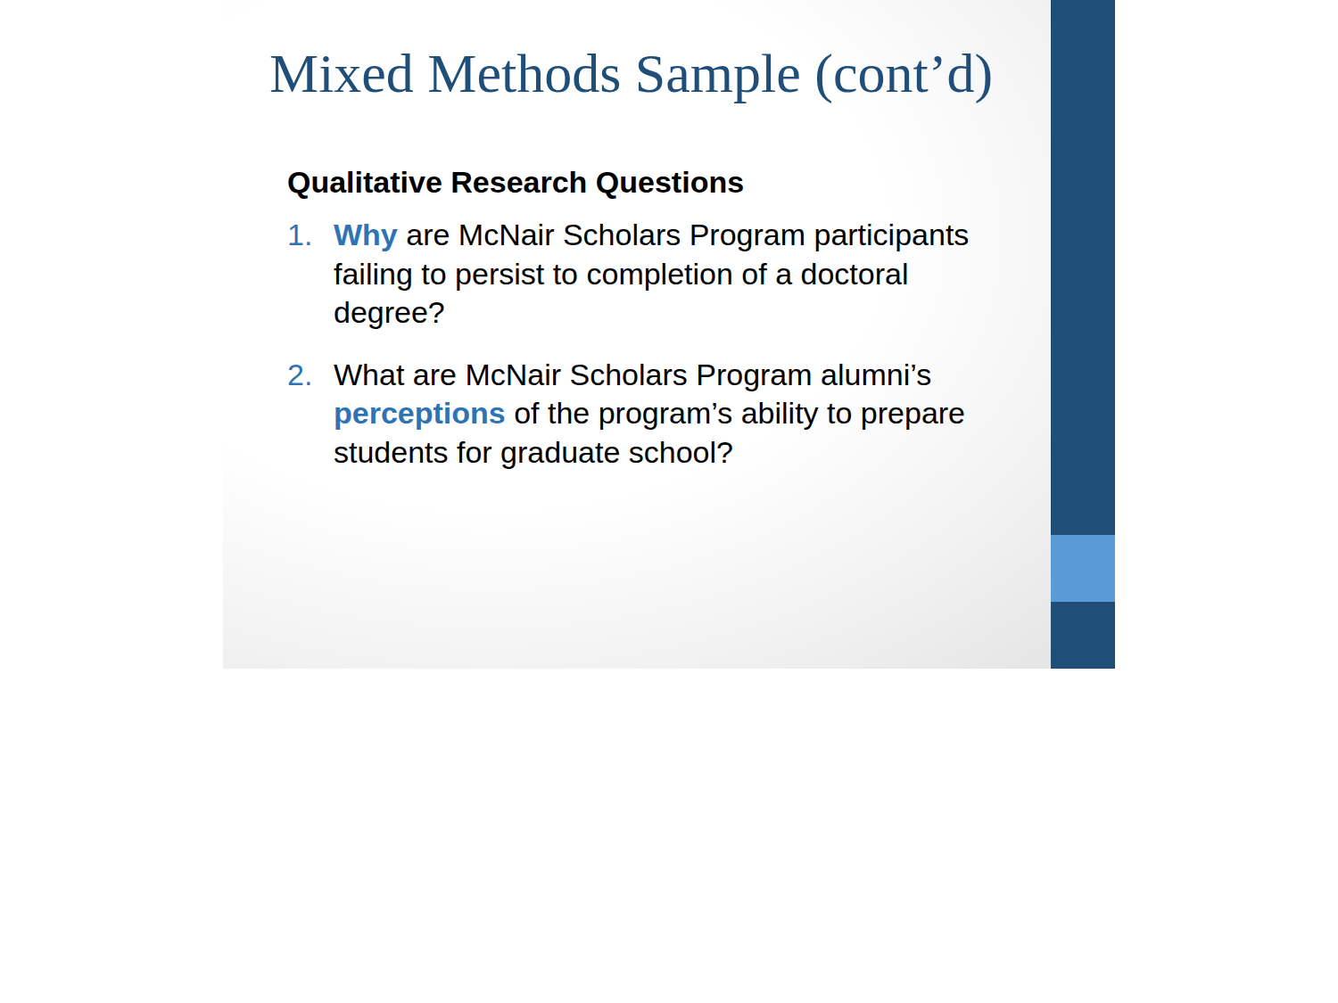Mixed Methods Sample (cont’d)
Qualitative Research Questions
Why are McNair Scholars Program participants failing to persist to completion of a doctoral degree?
What are McNair Scholars Program alumni’s perceptions of the program’s ability to prepare students for graduate school?